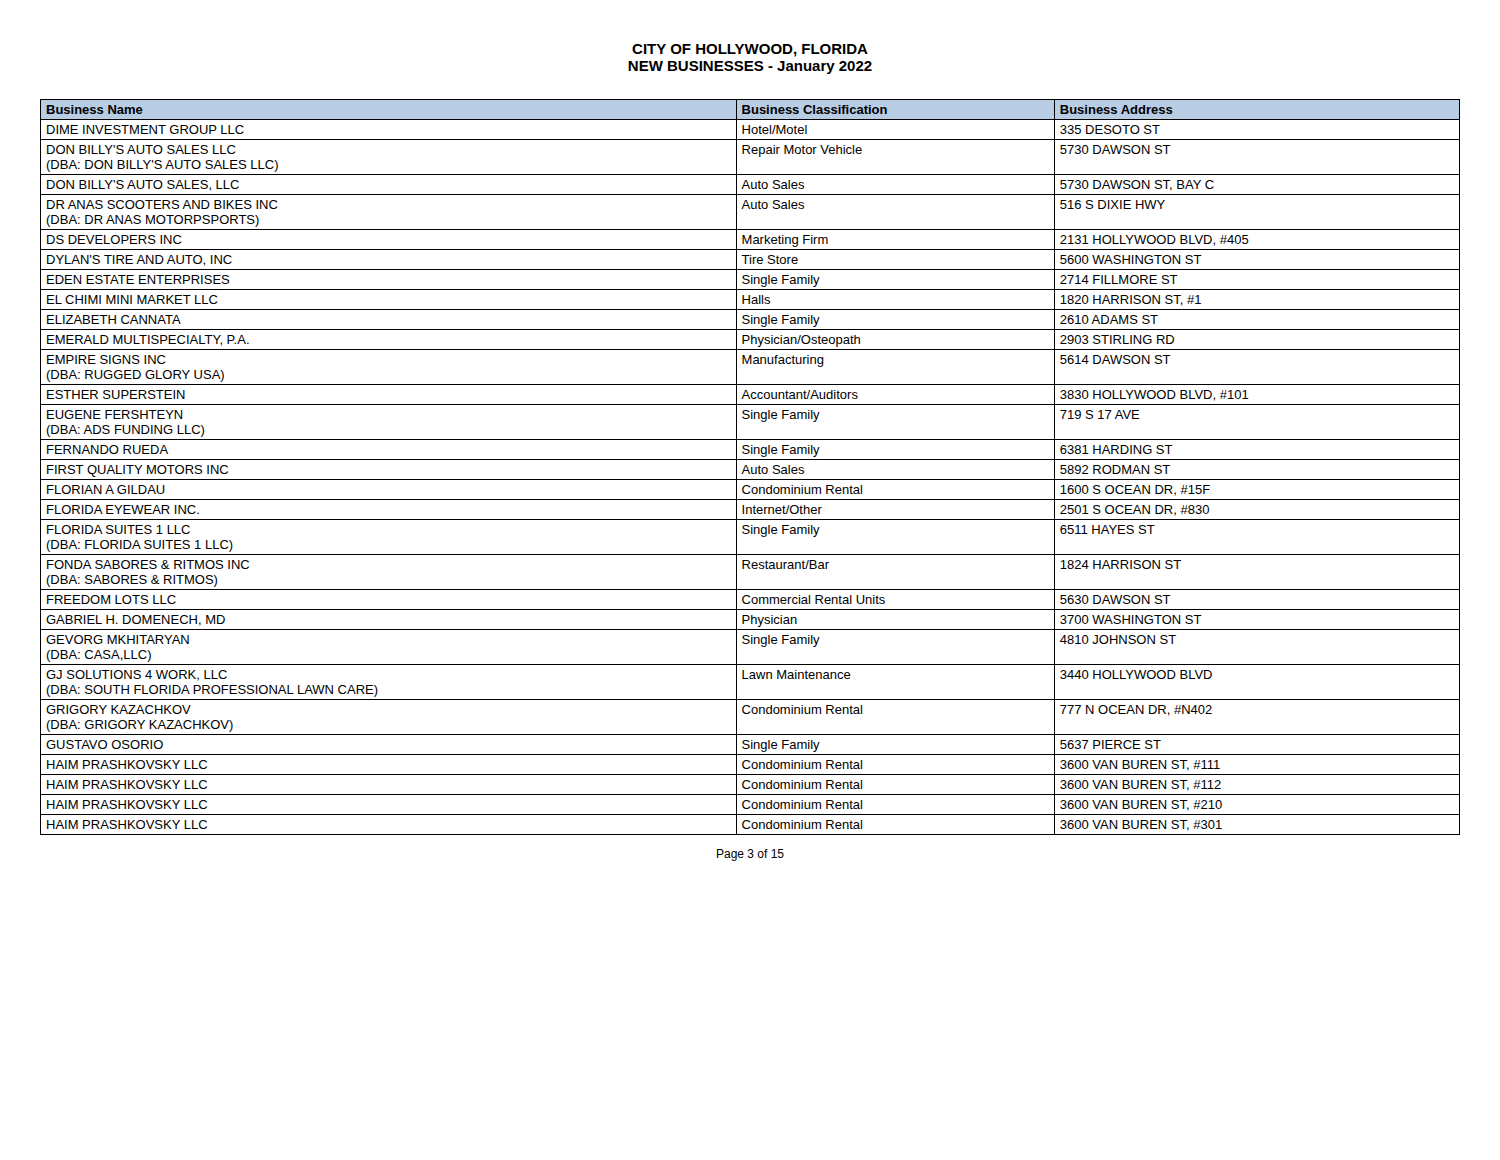CITY OF HOLLYWOOD, FLORIDA
NEW BUSINESSES - January 2022
| Business Name | Business Classification | Business Address |
| --- | --- | --- |
| DIME INVESTMENT GROUP LLC | Hotel/Motel | 335 DESOTO ST |
| DON BILLY'S AUTO SALES LLC (DBA: DON BILLY'S AUTO SALES LLC) | Repair Motor Vehicle | 5730 DAWSON ST |
| DON BILLY'S AUTO SALES, LLC | Auto Sales | 5730 DAWSON ST, BAY C |
| DR ANAS SCOOTERS AND BIKES INC (DBA: DR ANAS MOTORPSPORTS) | Auto Sales | 516 S DIXIE HWY |
| DS DEVELOPERS INC | Marketing Firm | 2131 HOLLYWOOD BLVD, #405 |
| DYLAN'S TIRE AND AUTO, INC | Tire Store | 5600 WASHINGTON ST |
| EDEN ESTATE ENTERPRISES | Single Family | 2714 FILLMORE ST |
| EL CHIMI MINI MARKET LLC | Halls | 1820 HARRISON ST, #1 |
| ELIZABETH CANNATA | Single Family | 2610 ADAMS ST |
| EMERALD MULTISPECIALTY, P.A. | Physician/Osteopath | 2903 STIRLING RD |
| EMPIRE SIGNS INC (DBA: RUGGED GLORY USA) | Manufacturing | 5614 DAWSON ST |
| ESTHER SUPERSTEIN | Accountant/Auditors | 3830 HOLLYWOOD BLVD, #101 |
| EUGENE FERSHTEYN (DBA: ADS FUNDING LLC) | Single Family | 719 S 17 AVE |
| FERNANDO RUEDA | Single Family | 6381 HARDING ST |
| FIRST QUALITY MOTORS INC | Auto Sales | 5892 RODMAN ST |
| FLORIAN A GILDAU | Condominium Rental | 1600 S OCEAN DR, #15F |
| FLORIDA EYEWEAR INC. | Internet/Other | 2501 S OCEAN DR, #830 |
| FLORIDA SUITES 1 LLC (DBA: FLORIDA SUITES 1 LLC) | Single Family | 6511 HAYES ST |
| FONDA SABORES & RITMOS INC (DBA: SABORES & RITMOS) | Restaurant/Bar | 1824 HARRISON ST |
| FREEDOM LOTS LLC | Commercial Rental Units | 5630 DAWSON ST |
| GABRIEL H. DOMENECH, MD | Physician | 3700 WASHINGTON ST |
| GEVORG MKHITARYAN (DBA: CASA,LLC) | Single Family | 4810 JOHNSON ST |
| GJ SOLUTIONS 4 WORK, LLC (DBA: SOUTH FLORIDA PROFESSIONAL LAWN CARE) | Lawn Maintenance | 3440 HOLLYWOOD BLVD |
| GRIGORY KAZACHKOV (DBA: GRIGORY KAZACHKOV) | Condominium Rental | 777 N OCEAN DR, #N402 |
| GUSTAVO OSORIO | Single Family | 5637 PIERCE ST |
| HAIM PRASHKOVSKY LLC | Condominium Rental | 3600 VAN BUREN ST, #111 |
| HAIM PRASHKOVSKY LLC | Condominium Rental | 3600 VAN BUREN ST, #112 |
| HAIM PRASHKOVSKY LLC | Condominium Rental | 3600 VAN BUREN ST, #210 |
| HAIM PRASHKOVSKY LLC | Condominium Rental | 3600 VAN BUREN ST, #301 |
Page 3 of 15